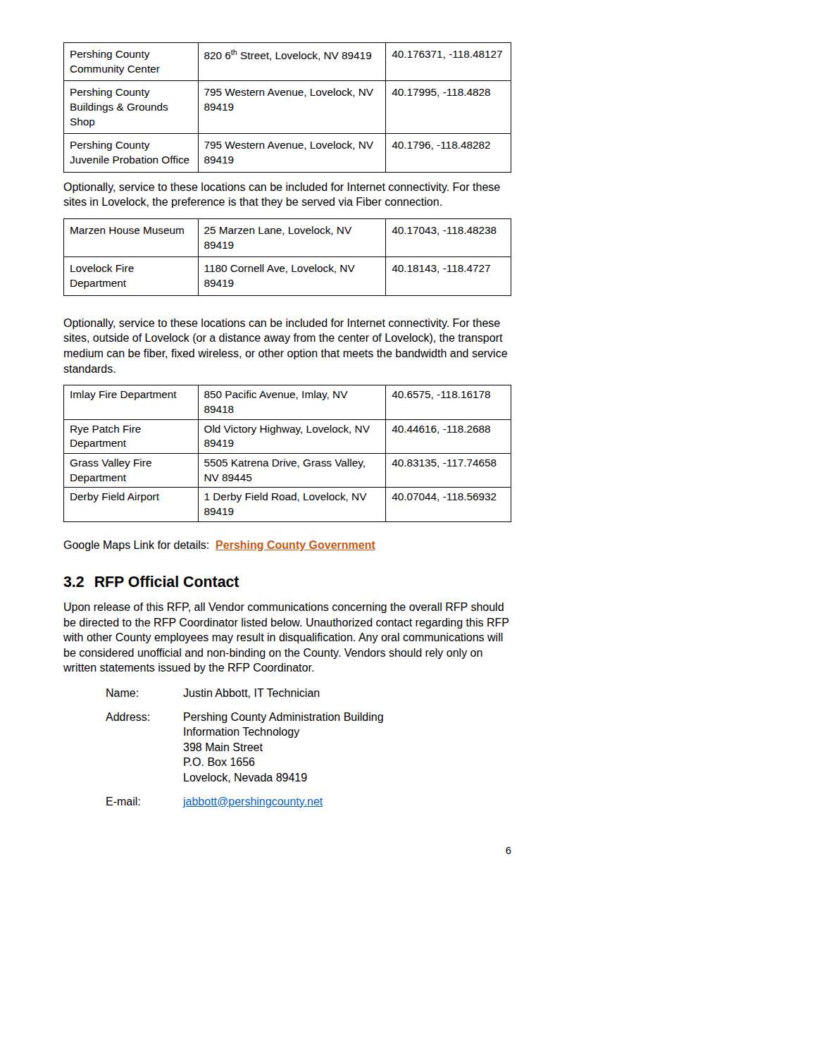| Pershing County Community Center | 820 6 th Street, Lovelock, NV 89419 | 40.176371, -118.48127 |
| Pershing County Buildings & Grounds Shop | 795 Western Avenue, Lovelock, NV 89419 | 40.17995, -118.4828 |
| Pershing County Juvenile Probation Office | 795 Western Avenue, Lovelock, NV 89419 | 40.1796, -118.48282 |
Optionally, service to these locations can be included for Internet connectivity. For these sites in Lovelock, the preference is that they be served via Fiber connection.
| Marzen House Museum | 25 Marzen Lane, Lovelock, NV 89419 | 40.17043, -118.48238 |
| Lovelock Fire Department | 1180 Cornell Ave, Lovelock, NV 89419 | 40.18143, -118.4727 |
Optionally, service to these locations can be included for Internet connectivity. For these sites, outside of Lovelock (or a distance away from the center of Lovelock), the transport medium can be fiber, fixed wireless, or other option that meets the bandwidth and service standards.
| Imlay Fire Department | 850 Pacific Avenue, Imlay, NV 89418 | 40.6575, -118.16178 |
| Rye Patch Fire Department | Old Victory Highway, Lovelock, NV 89419 | 40.44616, -118.2688 |
| Grass Valley Fire Department | 5505 Katrena Drive, Grass Valley, NV 89445 | 40.83135, -117.74658 |
| Derby Field Airport | 1 Derby Field Road, Lovelock, NV 89419 | 40.07044, -118.56932 |
Google Maps Link for details: Pershing County Government
3.2 RFP Official Contact
Upon release of this RFP, all Vendor communications concerning the overall RFP should be directed to the RFP Coordinator listed below. Unauthorized contact regarding this RFP with other County employees may result in disqualification. Any oral communications will be considered unofficial and non-binding on the County. Vendors should rely only on written statements issued by the RFP Coordinator.
Name:
Justin Abbott, IT Technician
Address:
Pershing County Administration Building
Information Technology
398 Main Street
P.O. Box 1656
Lovelock, Nevada 89419
E-mail:
jabbott@pershingcounty.net
6